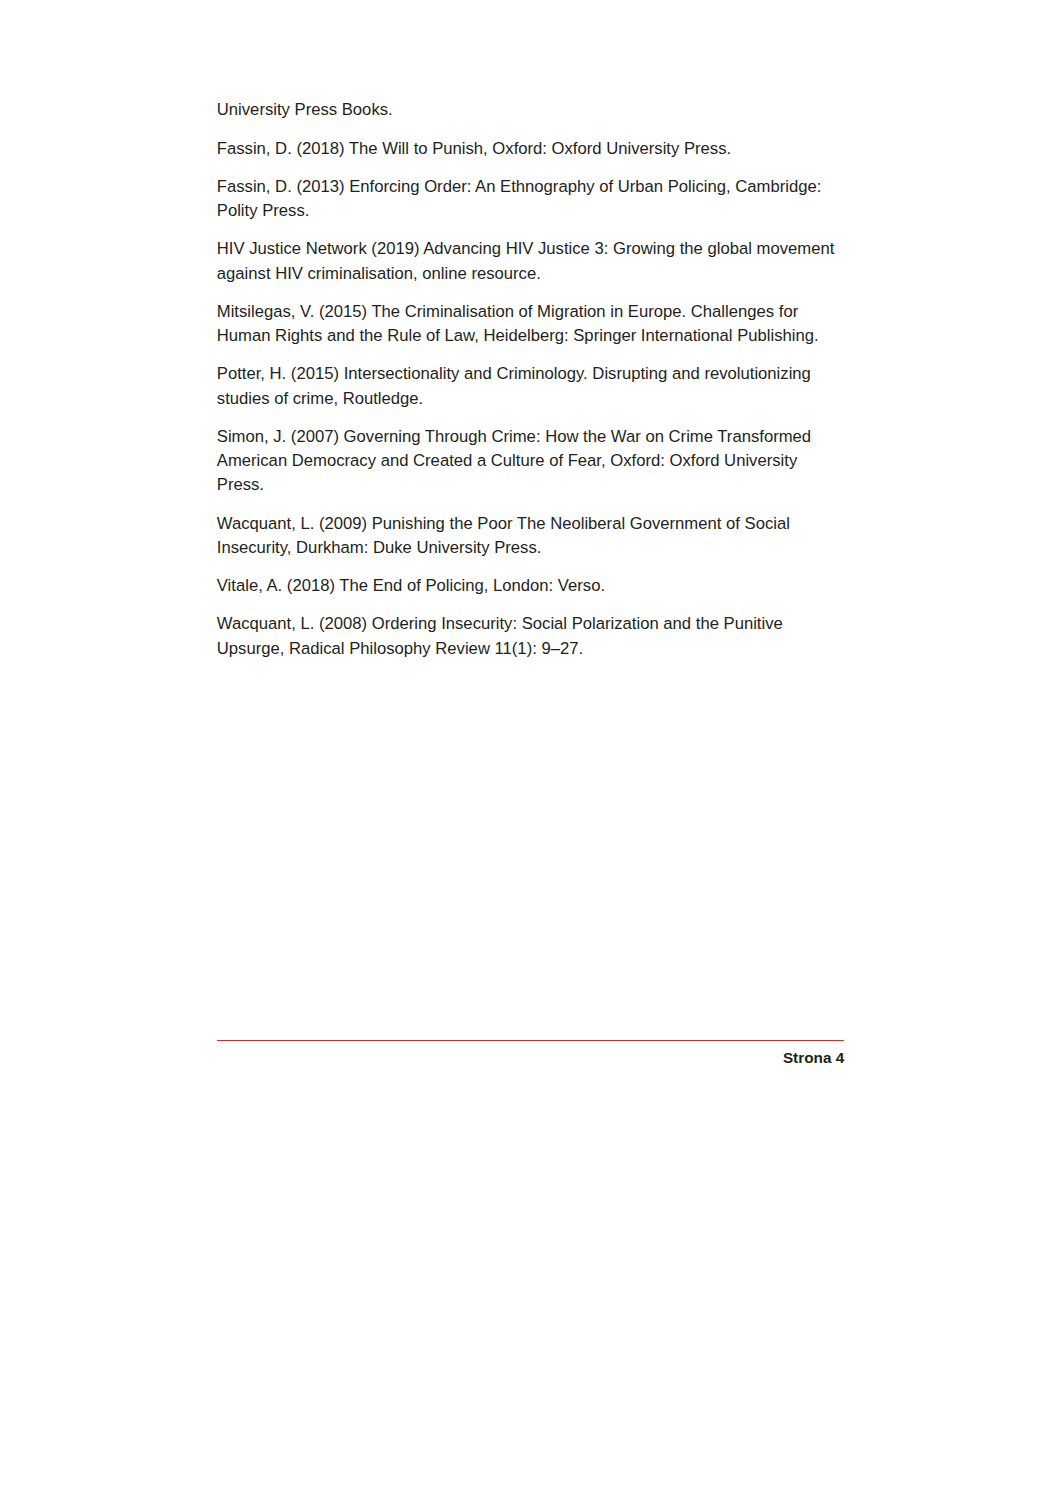University Press Books.
Fassin, D. (2018) The Will to Punish, Oxford: Oxford University Press.
Fassin, D. (2013) Enforcing Order: An Ethnography of Urban Policing, Cambridge: Polity Press.
HIV Justice Network (2019) Advancing HIV Justice 3: Growing the global movement against HIV criminalisation, online resource.
Mitsilegas, V. (2015) The Criminalisation of Migration in Europe. Challenges for Human Rights and the Rule of Law, Heidelberg: Springer International Publishing.
Potter, H. (2015) Intersectionality and Criminology. Disrupting and revolutionizing studies of crime, Routledge.
Simon, J. (2007) Governing Through Crime: How the War on Crime Transformed American Democracy and Created a Culture of Fear, Oxford: Oxford University Press.
Wacquant, L. (2009) Punishing the Poor The Neoliberal Government of Social Insecurity, Durkham: Duke University Press.
Vitale, A. (2018) The End of Policing, London: Verso.
Wacquant, L. (2008) Ordering Insecurity: Social Polarization and the Punitive Upsurge, Radical Philosophy Review 11(1): 9–27.
Strona 4